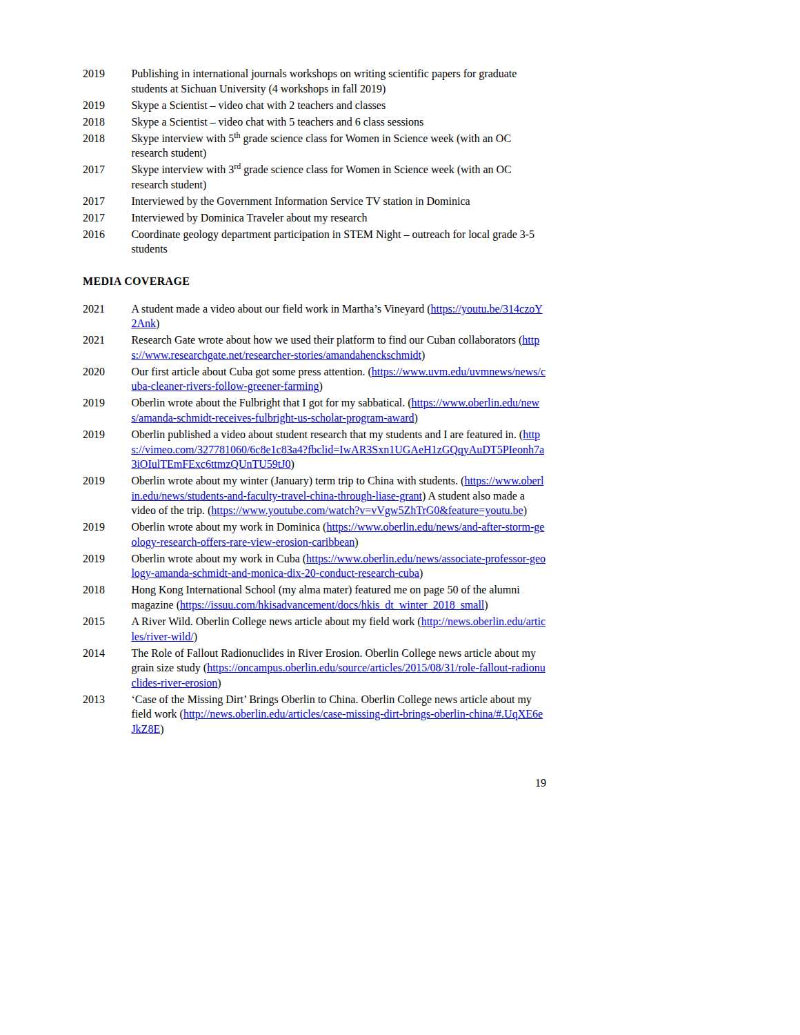2019
Publishing in international journals workshops on writing scientific papers for graduate students at Sichuan University (4 workshops in fall 2019)
2019
Skype a Scientist – video chat with 2 teachers and classes
2018
Skype a Scientist – video chat with 5 teachers and 6 class sessions
2018
Skype interview with 5th grade science class for Women in Science week (with an OC research student)
2017
Skype interview with 3rd grade science class for Women in Science week (with an OC research student)
2017
Interviewed by the Government Information Service TV station in Dominica
2017
Interviewed by Dominica Traveler about my research
2016
Coordinate geology department participation in STEM Night – outreach for local grade 3-5 students
MEDIA COVERAGE
2021
A student made a video about our field work in Martha’s Vineyard (https://youtu.be/314czoY2Ank)
2021
Research Gate wrote about how we used their platform to find our Cuban collaborators (https://www.researchgate.net/researcher-stories/amandahenckschmidt)
2020
Our first article about Cuba got some press attention. (https://www.uvm.edu/uvmnews/news/cuba-cleaner-rivers-follow-greener-farming)
2019
Oberlin wrote about the Fulbright that I got for my sabbatical. (https://www.oberlin.edu/news/amanda-schmidt-receives-fulbright-us-scholar-program-award)
2019
Oberlin published a video about student research that my students and I are featured in. (https://vimeo.com/327781060/6c8e1c83a4?fbclid=IwAR3Sxn1UGAeH1zGQqyAuDT5PIeonh7a3iOIulTEmFExc6ttmzQUnTU59tJ0)
2019
Oberlin wrote about my winter (January) term trip to China with students. (https://www.oberlin.edu/news/students-and-faculty-travel-china-through-liase-grant) A student also made a video of the trip. (https://www.youtube.com/watch?v=vVgw5ZhTrG0&feature=youtu.be)
2019
Oberlin wrote about my work in Dominica (https://www.oberlin.edu/news/and-after-storm-geology-research-offers-rare-view-erosion-caribbean)
2019
Oberlin wrote about my work in Cuba (https://www.oberlin.edu/news/associate-professor-geology-amanda-schmidt-and-monica-dix-20-conduct-research-cuba)
2018
Hong Kong International School (my alma mater) featured me on page 50 of the alumni magazine (https://issuu.com/hkisadvancement/docs/hkis_dt_winter_2018_small)
2015
A River Wild. Oberlin College news article about my field work (http://news.oberlin.edu/articles/river-wild/)
2014
The Role of Fallout Radionuclides in River Erosion. Oberlin College news article about my grain size study (https://oncampus.oberlin.edu/source/articles/2015/08/31/role-fallout-radionuclides-river-erosion)
2013
‘Case of the Missing Dirt’ Brings Oberlin to China. Oberlin College news article about my field work (http://news.oberlin.edu/articles/case-missing-dirt-brings-oberlin-china/#.UqXE6eJkZ8E)
19